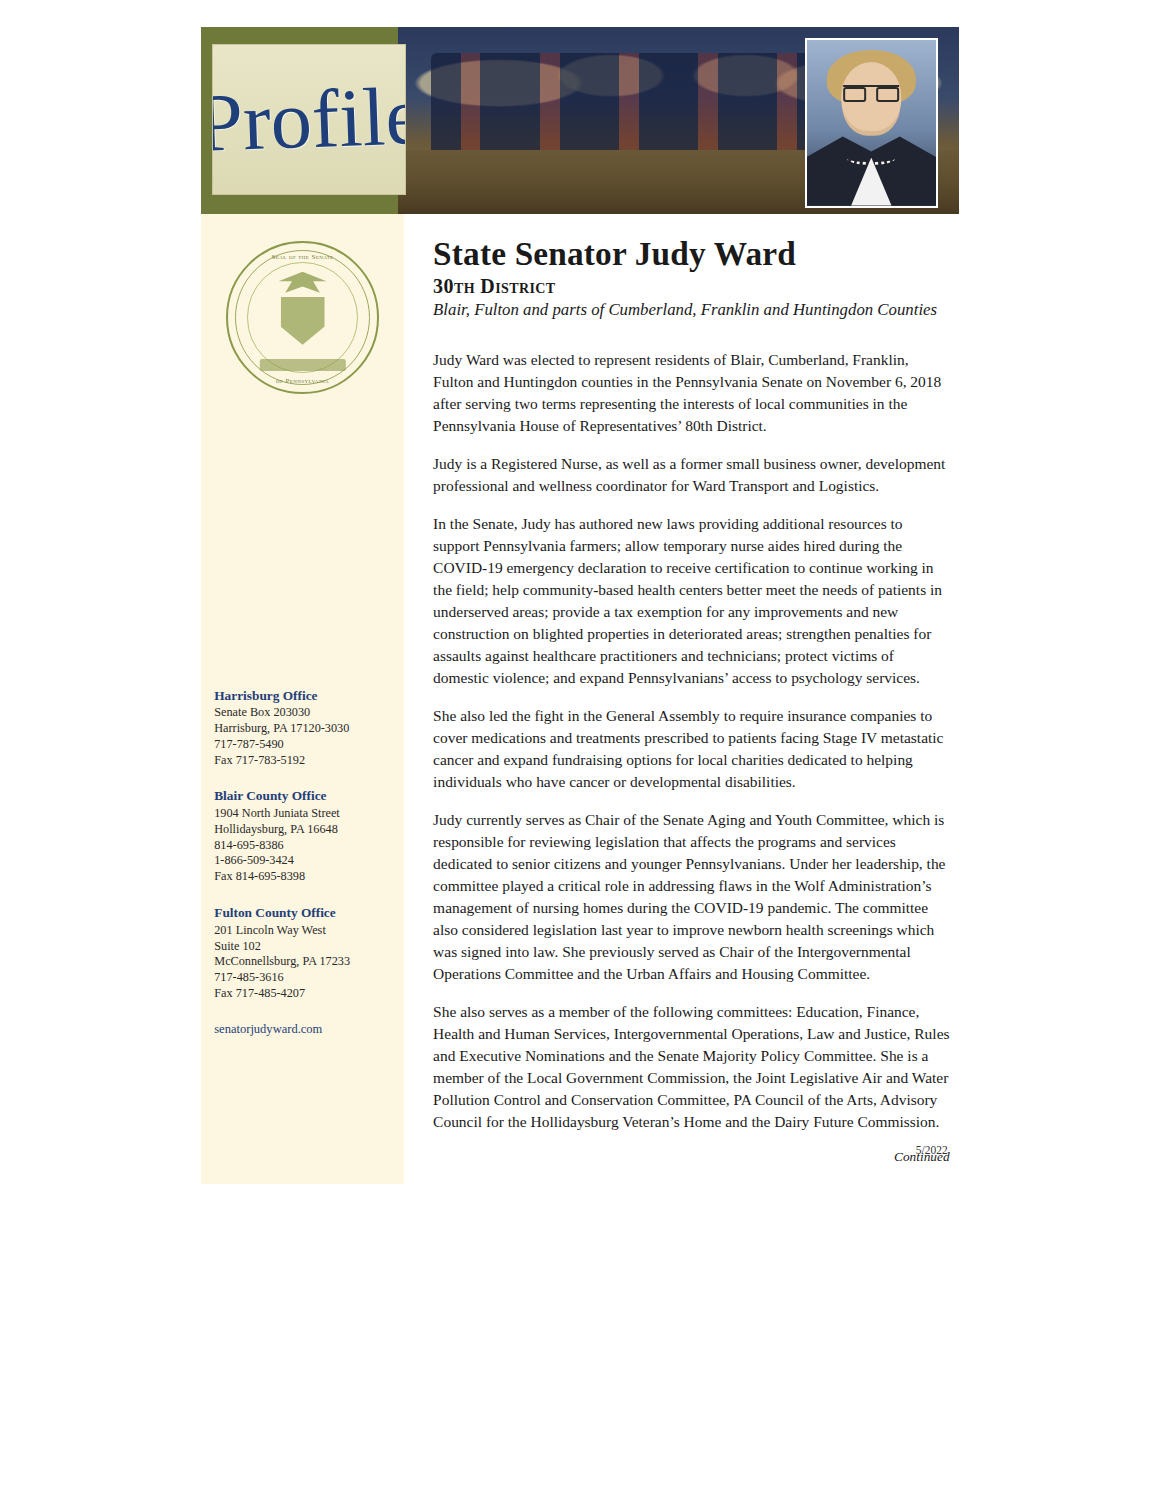Profile
Seal of the Senate
of Pennsylvania
Harrisburg Office
Senate Box 203030
Harrisburg, PA 17120-3030
717-787-5490
Fax 717-783-5192
Blair County Office
1904 North Juniata Street
Hollidaysburg, PA 16648
814-695-8386
1-866-509-3424
Fax 814-695-8398
Fulton County Office
201 Lincoln Way West
Suite 102
McConnellsburg, PA 17233
717-485-3616
Fax 717-485-4207
senatorjudyward.com
State Senator Judy Ward
30th District
Blair, Fulton and parts of Cumberland, Franklin and Huntingdon Counties
Judy Ward was elected to represent residents of Blair, Cumberland, Franklin, Fulton and Huntingdon counties in the Pennsylvania Senate on November 6, 2018 after serving two terms representing the interests of local communities in the Pennsylvania House of Representatives’ 80th District.
Judy is a Registered Nurse, as well as a former small business owner, development professional and wellness coordinator for Ward Transport and Logistics.
In the Senate, Judy has authored new laws providing additional resources to support Pennsylvania farmers; allow temporary nurse aides hired during the COVID-19 emergency declaration to receive certification to continue working in the field; help community-based health centers better meet the needs of patients in underserved areas; provide a tax exemption for any improvements and new construction on blighted properties in deteriorated areas; strengthen penalties for assaults against healthcare practitioners and technicians; protect victims of domestic violence; and expand Pennsylvanians’ access to psychology services.
She also led the fight in the General Assembly to require insurance companies to cover medications and treatments prescribed to patients facing Stage IV metastatic cancer and expand fundraising options for local charities dedicated to helping individuals who have cancer or developmental disabilities.
Judy currently serves as Chair of the Senate Aging and Youth Committee, which is responsible for reviewing legislation that affects the programs and services dedicated to senior citizens and younger Pennsylvanians. Under her leadership, the committee played a critical role in addressing flaws in the Wolf Administration’s management of nursing homes during the COVID-19 pandemic. The committee also considered legislation last year to improve newborn health screenings which was signed into law. She previously served as Chair of the Intergovernmental Operations Committee and the Urban Affairs and Housing Committee.
She also serves as a member of the following committees: Education, Finance, Health and Human Services, Intergovernmental Operations, Law and Justice, Rules and Executive Nominations and the Senate Majority Policy Committee. She is a member of the Local Government Commission, the Joint Legislative Air and Water Pollution Control and Conservation Committee, PA Council of the Arts, Advisory Council for the Hollidaysburg Veteran’s Home and the Dairy Future Commission.
Continued
5/2022